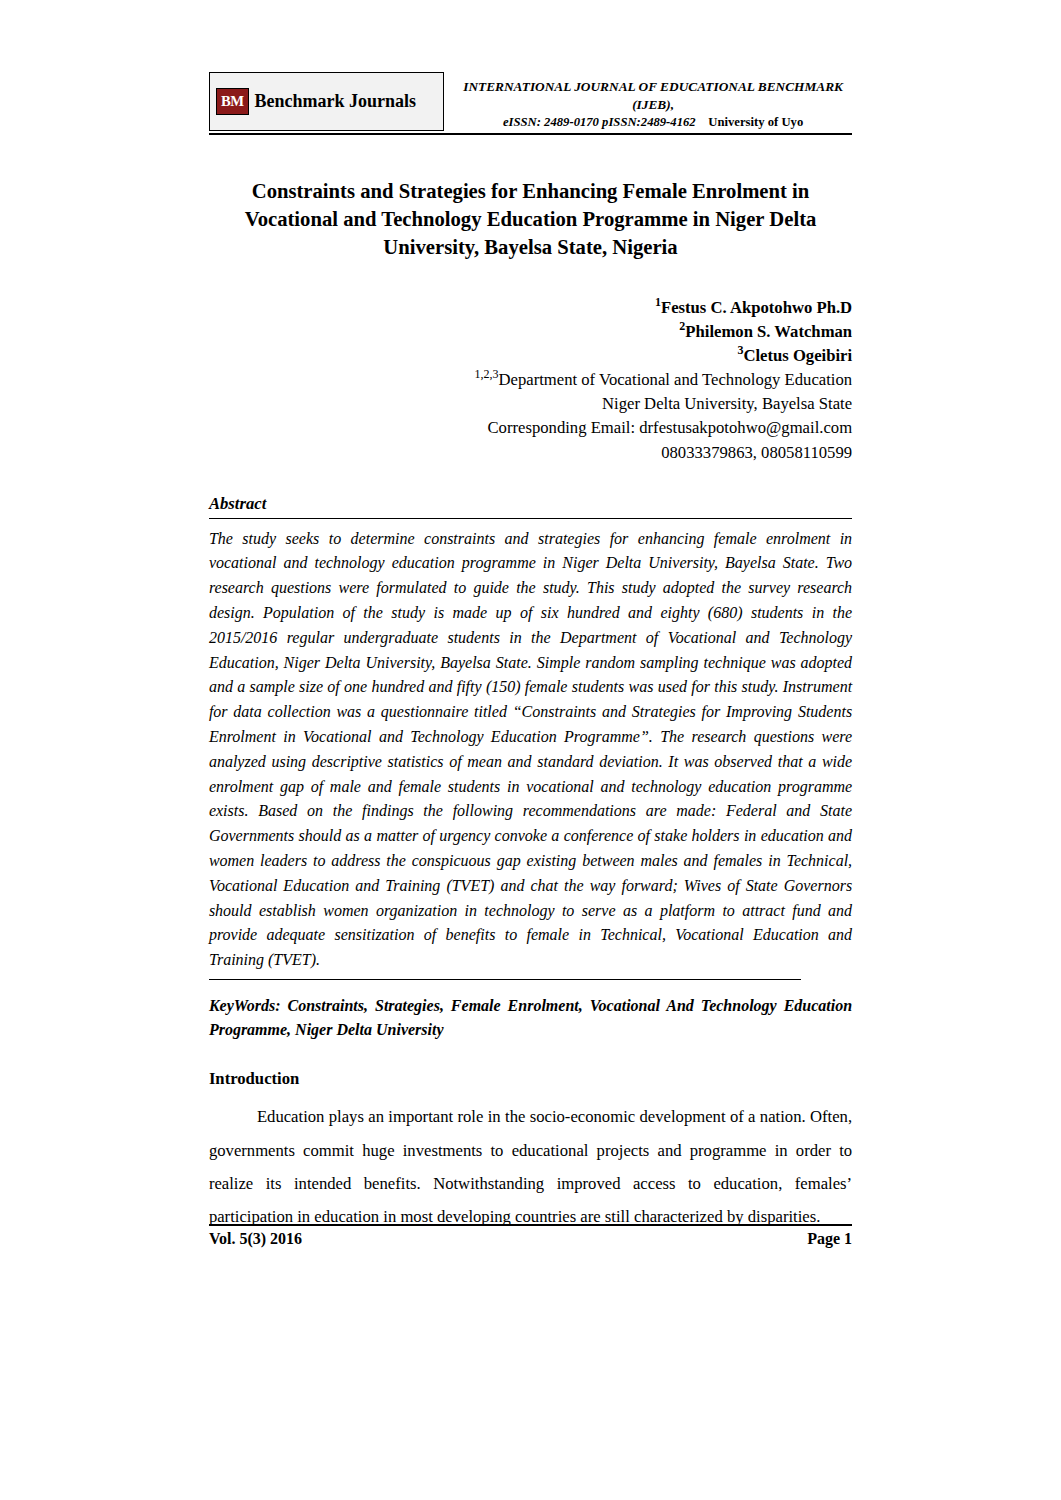BM Benchmark Journals
INTERNATIONAL JOURNAL OF EDUCATIONAL BENCHMARK (IJEB),
eISSN: 2489-0170 pISSN:2489-4162 University of Uyo
Constraints and Strategies for Enhancing Female Enrolment in Vocational and Technology Education Programme in Niger Delta University, Bayelsa State, Nigeria
1Festus C. Akpotohwo Ph.D
2Philemon S. Watchman
3Cletus Ogeibiri
1,2,3Department of Vocational and Technology Education
Niger Delta University, Bayelsa State
Corresponding Email: drfestusakpotohwo@gmail.com
08033379863, 08058110599
Abstract
The study seeks to determine constraints and strategies for enhancing female enrolment in vocational and technology education programme in Niger Delta University, Bayelsa State. Two research questions were formulated to guide the study. This study adopted the survey research design. Population of the study is made up of six hundred and eighty (680) students in the 2015/2016 regular undergraduate students in the Department of Vocational and Technology Education, Niger Delta University, Bayelsa State. Simple random sampling technique was adopted and a sample size of one hundred and fifty (150) female students was used for this study. Instrument for data collection was a questionnaire titled “Constraints and Strategies for Improving Students Enrolment in Vocational and Technology Education Programme”. The research questions were analyzed using descriptive statistics of mean and standard deviation. It was observed that a wide enrolment gap of male and female students in vocational and technology education programme exists. Based on the findings the following recommendations are made: Federal and State Governments should as a matter of urgency convoke a conference of stake holders in education and women leaders to address the conspicuous gap existing between males and females in Technical, Vocational Education and Training (TVET) and chat the way forward; Wives of State Governors should establish women organization in technology to serve as a platform to attract fund and provide adequate sensitization of benefits to female in Technical, Vocational Education and Training (TVET).
KeyWords: Constraints, Strategies, Female Enrolment, Vocational And Technology Education Programme, Niger Delta University
Introduction
Education plays an important role in the socio-economic development of a nation. Often, governments commit huge investments to educational projects and programme in order to realize its intended benefits. Notwithstanding improved access to education, females’ participation in education in most developing countries are still characterized by disparities.
Vol. 5(3) 2016 Page 1